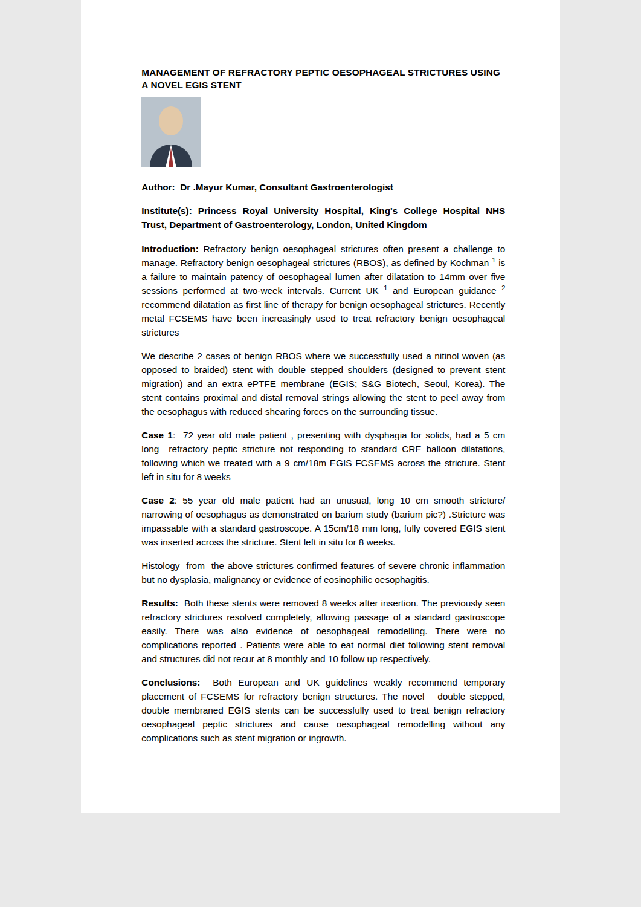Management of Refractory Peptic Oesophageal Strictures Using a Novel EGIS Stent
Author: Dr .Mayur Kumar, Consultant Gastroenterologist
Institute(s): Princess Royal University Hospital, King's College Hospital NHS Trust, Department of Gastroenterology, London, United Kingdom
Introduction: Refractory benign oesophageal strictures often present a challenge to manage. Refractory benign oesophageal strictures (RBOS), as defined by Kochman 1 is a failure to maintain patency of oesophageal lumen after dilatation to 14mm over five sessions performed at two-week intervals. Current UK 1 and European guidance 2 recommend dilatation as first line of therapy for benign oesophageal strictures. Recently metal FCSEMS have been increasingly used to treat refractory benign oesophageal strictures
We describe 2 cases of benign RBOS where we successfully used a nitinol woven (as opposed to braided) stent with double stepped shoulders (designed to prevent stent migration) and an extra ePTFE membrane (EGIS; S&G Biotech, Seoul, Korea). The stent contains proximal and distal removal strings allowing the stent to peel away from the oesophagus with reduced shearing forces on the surrounding tissue.
Case 1: 72 year old male patient , presenting with dysphagia for solids, had a 5 cm long refractory peptic stricture not responding to standard CRE balloon dilatations, following which we treated with a 9 cm/18m EGIS FCSEMS across the stricture. Stent left in situ for 8 weeks
Case 2: 55 year old male patient had an unusual, long 10 cm smooth stricture/ narrowing of oesophagus as demonstrated on barium study (barium pic?) .Stricture was impassable with a standard gastroscope. A 15cm/18 mm long, fully covered EGIS stent was inserted across the stricture. Stent left in situ for 8 weeks.
Histology from the above strictures confirmed features of severe chronic inflammation but no dysplasia, malignancy or evidence of eosinophilic oesophagitis.
Results: Both these stents were removed 8 weeks after insertion. The previously seen refractory strictures resolved completely, allowing passage of a standard gastroscope easily. There was also evidence of oesophageal remodelling. There were no complications reported . Patients were able to eat normal diet following stent removal and structures did not recur at 8 monthly and 10 follow up respectively.
Conclusions: Both European and UK guidelines weakly recommend temporary placement of FCSEMS for refractory benign structures. The novel double stepped, double membraned EGIS stents can be successfully used to treat benign refractory oesophageal peptic strictures and cause oesophageal remodelling without any complications such as stent migration or ingrowth.